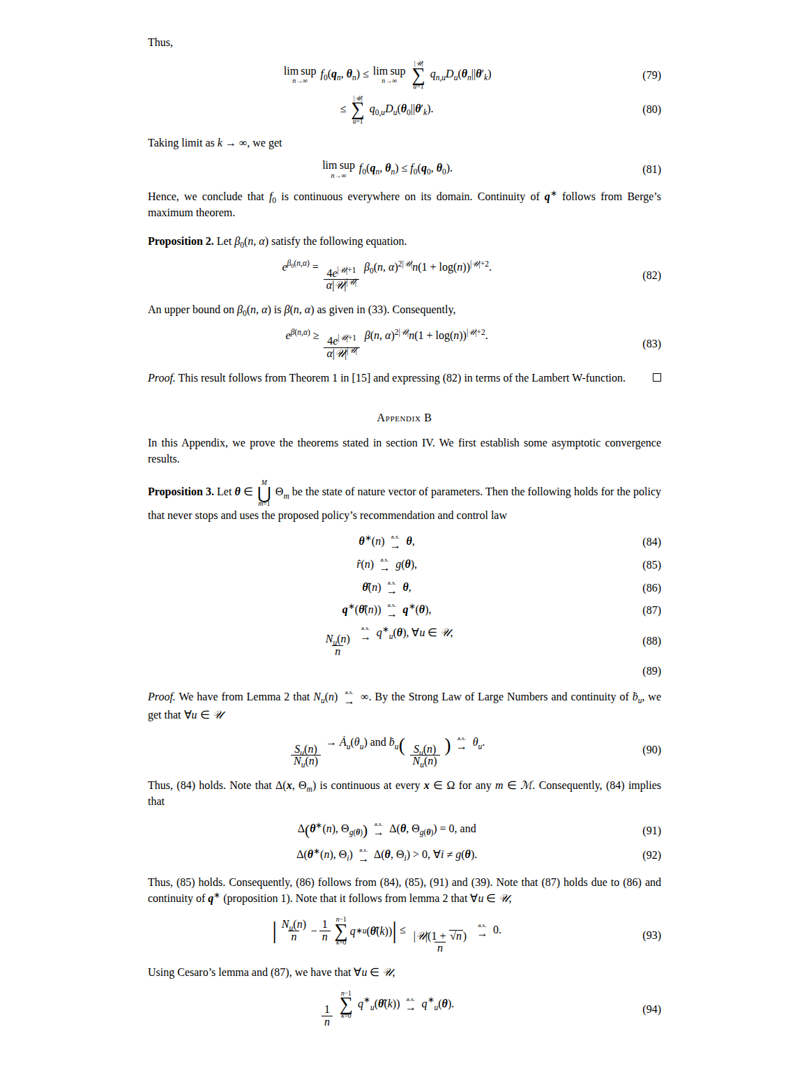Thus,
lim sup n→∞ f0(qn, θn) ≤ lim sup n→∞ |𝒰|∑u=1 qn,uDu(θn||θ′k)
(79)
≤ |𝒰|∑u=1 q0,uDu(θ0||θ′k).
(80)
Taking limit as k → ∞, we get
lim sup n→∞ f0(qn, θn) ≤ f0(q0, θ0).
(81)
Hence, we conclude that f0 is continuous everywhere on its domain. Continuity of q∗ follows from Berge’s maximum theorem.
Proposition 2. Let β0(n, α) satisfy the following equation.
eβ0(n,α) = 4e|𝒰|+1 α|𝒰||𝒰| β0(n, α)2|𝒰|n(1 + log(n))|𝒰|+2.
(82)
An upper bound on β0(n, α) is β(n, α) as given in (33). Consequently,
eβ(n,α) ≥ 4e|𝒰|+1 α|𝒰||𝒰| β(n, α)2|𝒰|n(1 + log(n))|𝒰|+2.
(83)
Proof. This result follows from Theorem 1 in [15] and expressing (82) in terms of the Lambert W-function.
Appendix B
In this Appendix, we prove the theorems stated in section IV. We first establish some asymptotic convergence results.
Proposition 3. Let θ ∈ M⋃m=1 Θm be the state of nature vector of parameters. Then the following holds for the policy that never stops and uses the proposed policy’s recommendation and control law
θ∗(n) a.s.→ θ,
(84)
r̂(n) a.s.→ g(θ),
(85)
θ̂(n) a.s.→ θ,
(86)
q∗(θ̂(n)) a.s.→ q∗(θ),
(87)
Nu(n) n a.s.→ q∗u(θ), ∀u ∈ 𝒰,
(88)
(89)
Proof. We have from Lemma 2 that Nu(n) a.s.→ ∞. By the Strong Law of Large Numbers and continuity of ḃu, we get that ∀u ∈ 𝒰
Su(n) Nu(n) → Ȧu(θu) and ḃu( Su(n) Nu(n) ) a.s.→ θu.
(90)
Thus, (84) holds. Note that Δ(x, Θm) is continuous at every x ∈ Ω for any m ∈ ℳ. Consequently, (84) implies that
Δ(θ∗(n), Θg(θ)) a.s.→ Δ(θ, Θg(θ)) = 0, and
(91)
Δ(θ∗(n), Θi) a.s.→ Δ(θ, Θi) > 0, ∀i ≠ g(θ).
(92)
Thus, (85) holds. Consequently, (86) follows from (84), (85), (91) and (39). Note that (87) holds due to (86) and continuity of q∗ (proposition 1). Note that it follows from lemma 2 that ∀u ∈ 𝒰,
| Nu(n) n − 1 n n−1∑k=0 q∗u(θ̂(k)) | ≤ |𝒰|(1 + √n) n a.s.→ 0.
(93)
Using Cesaro’s lemma and (87), we have that ∀u ∈ 𝒰,
1 n n−1∑k=0 q∗u(θ̂(k)) a.s.→ q∗u(θ).
(94)